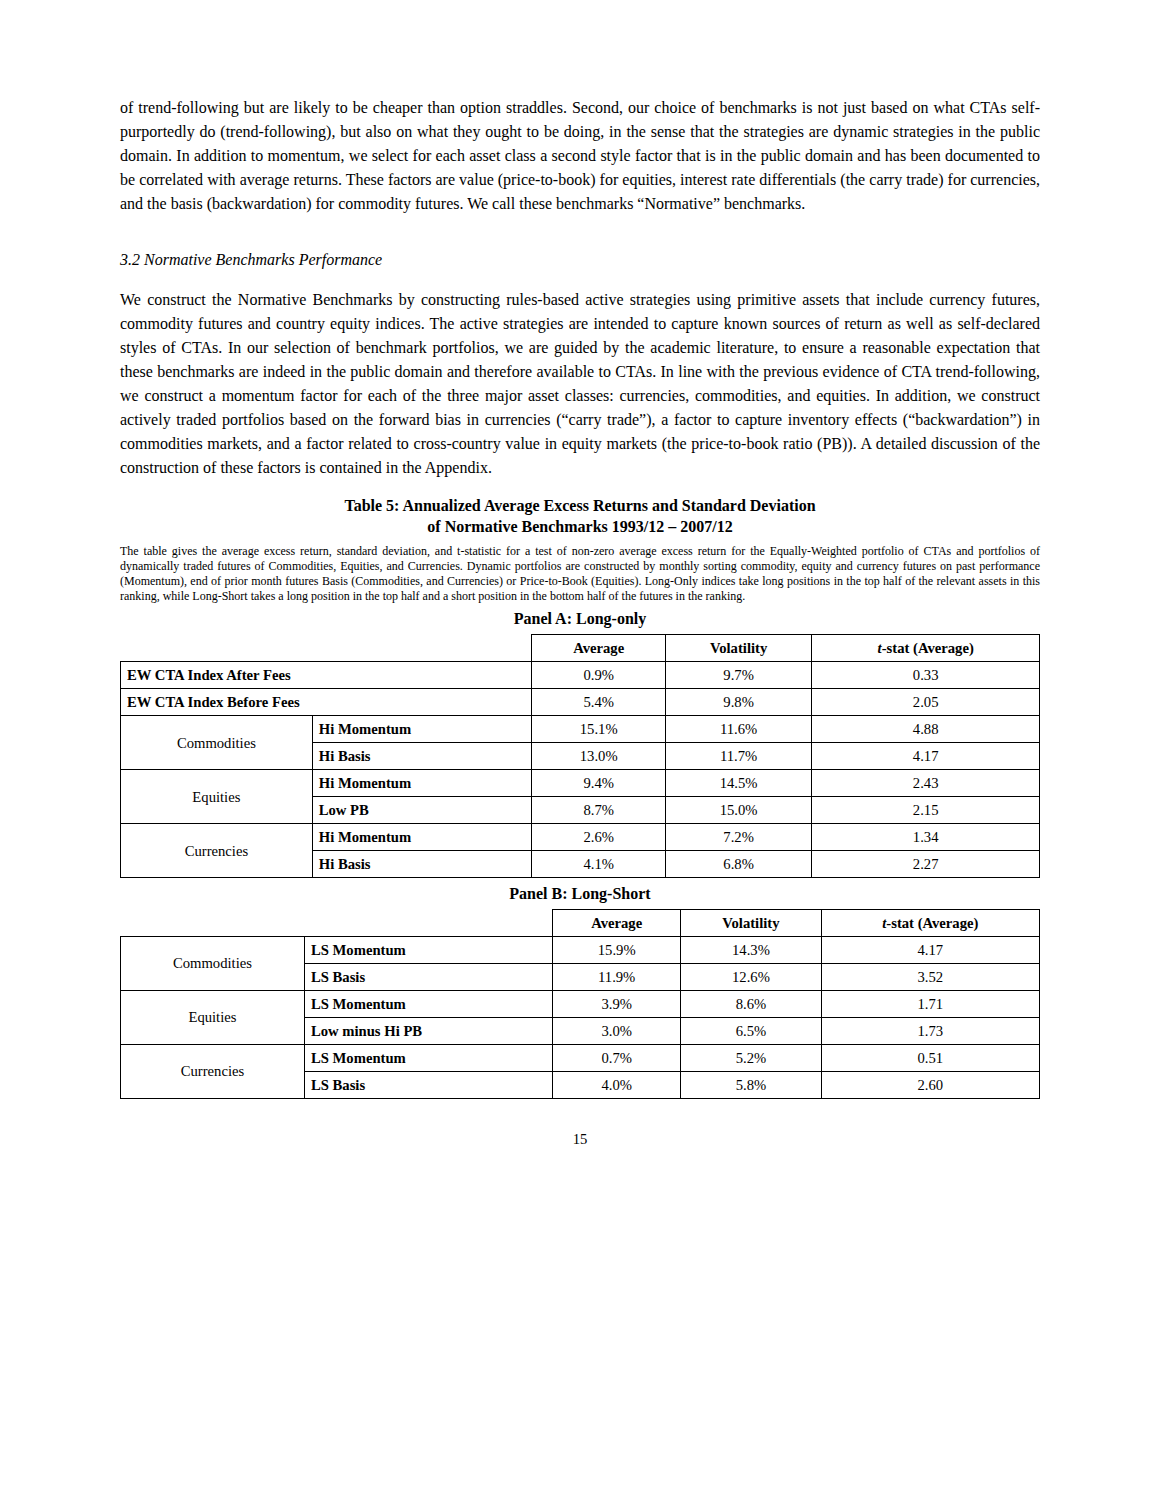of trend-following but are likely to be cheaper than option straddles. Second, our choice of benchmarks is not just based on what CTAs self-purportedly do (trend-following), but also on what they ought to be doing, in the sense that the strategies are dynamic strategies in the public domain. In addition to momentum, we select for each asset class a second style factor that is in the public domain and has been documented to be correlated with average returns. These factors are value (price-to-book) for equities, interest rate differentials (the carry trade) for currencies, and the basis (backwardation) for commodity futures. We call these benchmarks “Normative” benchmarks.
3.2 Normative Benchmarks Performance
We construct the Normative Benchmarks by constructing rules-based active strategies using primitive assets that include currency futures, commodity futures and country equity indices. The active strategies are intended to capture known sources of return as well as self-declared styles of CTAs. In our selection of benchmark portfolios, we are guided by the academic literature, to ensure a reasonable expectation that these benchmarks are indeed in the public domain and therefore available to CTAs. In line with the previous evidence of CTA trend-following, we construct a momentum factor for each of the three major asset classes: currencies, commodities, and equities. In addition, we construct actively traded portfolios based on the forward bias in currencies (“carry trade”), a factor to capture inventory effects (“backwardation”) in commodities markets, and a factor related to cross-country value in equity markets (the price-to-book ratio (PB)). A detailed discussion of the construction of these factors is contained in the Appendix.
Table 5: Annualized Average Excess Returns and Standard Deviation
of Normative Benchmarks 1993/12 – 2007/12
The table gives the average excess return, standard deviation, and t-statistic for a test of non-zero average excess return for the Equally-Weighted portfolio of CTAs and portfolios of dynamically traded futures of Commodities, Equities, and Currencies. Dynamic portfolios are constructed by monthly sorting commodity, equity and currency futures on past performance (Momentum), end of prior month futures Basis (Commodities, and Currencies) or Price-to-Book (Equities). Long-Only indices take long positions in the top half of the relevant assets in this ranking, while Long-Short takes a long position in the top half and a short position in the bottom half of the futures in the ranking.
Panel A: Long-only
| | Average | Volatility | t -stat (Average) |
| EW CTA Index After Fees | 0.9% | 9.7% | 0.33 |
| EW CTA Index Before Fees | 5.4% | 9.8% | 2.05 |
| Commodities | Hi Momentum | 15.1% | 11.6% | 4.88 |
| Hi Basis | 13.0% | 11.7% | 4.17 |
| Equities | Hi Momentum | 9.4% | 14.5% | 2.43 |
| Low PB | 8.7% | 15.0% | 2.15 |
| Currencies | Hi Momentum | 2.6% | 7.2% | 1.34 |
| Hi Basis | 4.1% | 6.8% | 2.27 |
Panel B: Long-Short
| | Average | Volatility | t -stat (Average) |
| Commodities | LS Momentum | 15.9% | 14.3% | 4.17 |
| LS Basis | 11.9% | 12.6% | 3.52 |
| Equities | LS Momentum | 3.9% | 8.6% | 1.71 |
| Low minus Hi PB | 3.0% | 6.5% | 1.73 |
| Currencies | LS Momentum | 0.7% | 5.2% | 0.51 |
| LS Basis | 4.0% | 5.8% | 2.60 |
15